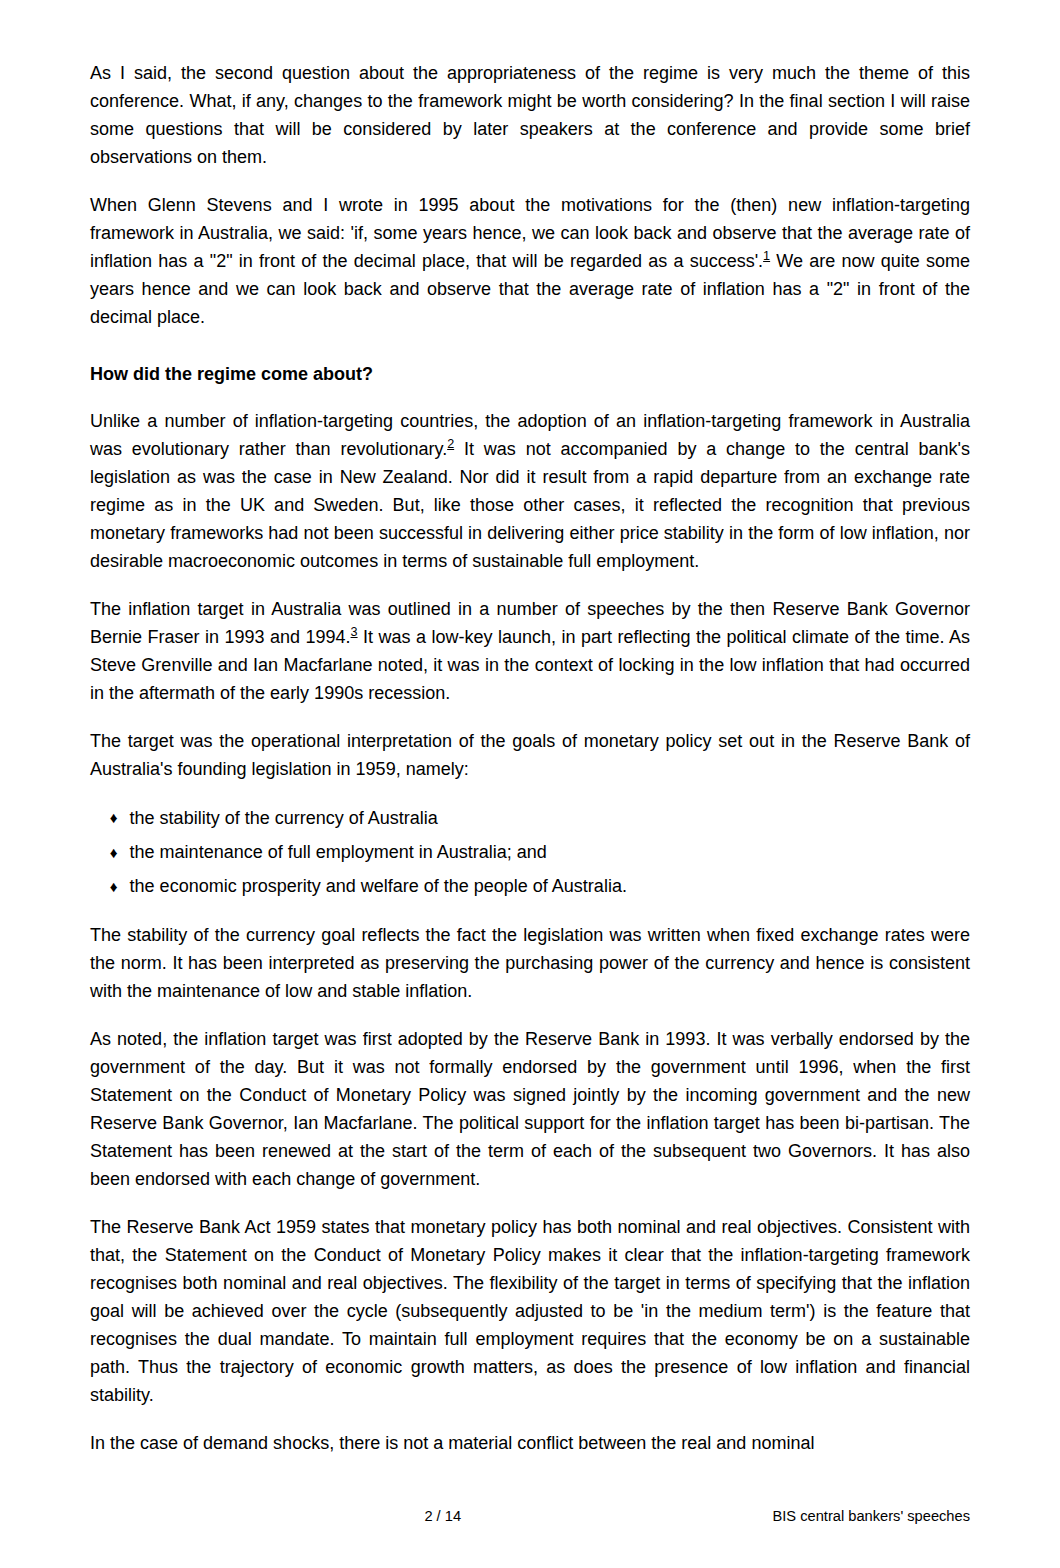As I said, the second question about the appropriateness of the regime is very much the theme of this conference. What, if any, changes to the framework might be worth considering? In the final section I will raise some questions that will be considered by later speakers at the conference and provide some brief observations on them.
When Glenn Stevens and I wrote in 1995 about the motivations for the (then) new inflation-targeting framework in Australia, we said: 'if, some years hence, we can look back and observe that the average rate of inflation has a "2" in front of the decimal place, that will be regarded as a success'.1 We are now quite some years hence and we can look back and observe that the average rate of inflation has a "2" in front of the decimal place.
How did the regime come about?
Unlike a number of inflation-targeting countries, the adoption of an inflation-targeting framework in Australia was evolutionary rather than revolutionary.2 It was not accompanied by a change to the central bank's legislation as was the case in New Zealand. Nor did it result from a rapid departure from an exchange rate regime as in the UK and Sweden. But, like those other cases, it reflected the recognition that previous monetary frameworks had not been successful in delivering either price stability in the form of low inflation, nor desirable macroeconomic outcomes in terms of sustainable full employment.
The inflation target in Australia was outlined in a number of speeches by the then Reserve Bank Governor Bernie Fraser in 1993 and 1994.3 It was a low-key launch, in part reflecting the political climate of the time. As Steve Grenville and Ian Macfarlane noted, it was in the context of locking in the low inflation that had occurred in the aftermath of the early 1990s recession.
The target was the operational interpretation of the goals of monetary policy set out in the Reserve Bank of Australia's founding legislation in 1959, namely:
the stability of the currency of Australia
the maintenance of full employment in Australia; and
the economic prosperity and welfare of the people of Australia.
The stability of the currency goal reflects the fact the legislation was written when fixed exchange rates were the norm. It has been interpreted as preserving the purchasing power of the currency and hence is consistent with the maintenance of low and stable inflation.
As noted, the inflation target was first adopted by the Reserve Bank in 1993. It was verbally endorsed by the government of the day. But it was not formally endorsed by the government until 1996, when the first Statement on the Conduct of Monetary Policy was signed jointly by the incoming government and the new Reserve Bank Governor, Ian Macfarlane. The political support for the inflation target has been bi-partisan. The Statement has been renewed at the start of the term of each of the subsequent two Governors. It has also been endorsed with each change of government.
The Reserve Bank Act 1959 states that monetary policy has both nominal and real objectives. Consistent with that, the Statement on the Conduct of Monetary Policy makes it clear that the inflation-targeting framework recognises both nominal and real objectives. The flexibility of the target in terms of specifying that the inflation goal will be achieved over the cycle (subsequently adjusted to be 'in the medium term') is the feature that recognises the dual mandate. To maintain full employment requires that the economy be on a sustainable path. Thus the trajectory of economic growth matters, as does the presence of low inflation and financial stability.
In the case of demand shocks, there is not a material conflict between the real and nominal
2 / 14 BIS central bankers' speeches